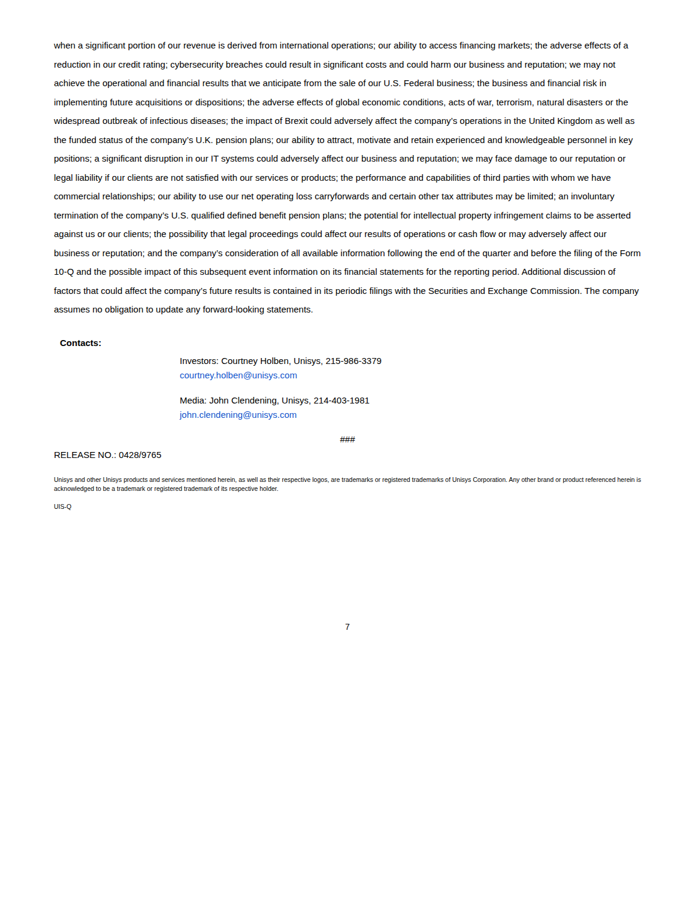when a significant portion of our revenue is derived from international operations; our ability to access financing markets; the adverse effects of a reduction in our credit rating; cybersecurity breaches could result in significant costs and could harm our business and reputation; we may not achieve the operational and financial results that we anticipate from the sale of our U.S. Federal business; the business and financial risk in implementing future acquisitions or dispositions; the adverse effects of global economic conditions, acts of war, terrorism, natural disasters or the widespread outbreak of infectious diseases; the impact of Brexit could adversely affect the company’s operations in the United Kingdom as well as the funded status of the company’s U.K. pension plans; our ability to attract, motivate and retain experienced and knowledgeable personnel in key positions; a significant disruption in our IT systems could adversely affect our business and reputation; we may face damage to our reputation or legal liability if our clients are not satisfied with our services or products; the performance and capabilities of third parties with whom we have commercial relationships; our ability to use our net operating loss carryforwards and certain other tax attributes may be limited; an involuntary termination of the company’s U.S. qualified defined benefit pension plans; the potential for intellectual property infringement claims to be asserted against us or our clients; the possibility that legal proceedings could affect our results of operations or cash flow or may adversely affect our business or reputation; and the company’s consideration of all available information following the end of the quarter and before the filing of the Form 10-Q and the possible impact of this subsequent event information on its financial statements for the reporting period. Additional discussion of factors that could affect the company’s future results is contained in its periodic filings with the Securities and Exchange Commission. The company assumes no obligation to update any forward-looking statements.
Contacts:
Investors: Courtney Holben, Unisys, 215-986-3379
courtney.holben@unisys.com
Media: John Clendening, Unisys, 214-403-1981
john.clendening@unisys.com
###
RELEASE NO.: 0428/9765
Unisys and other Unisys products and services mentioned herein, as well as their respective logos, are trademarks or registered trademarks of Unisys Corporation. Any other brand or product referenced herein is acknowledged to be a trademark or registered trademark of its respective holder.
UIS-Q
7